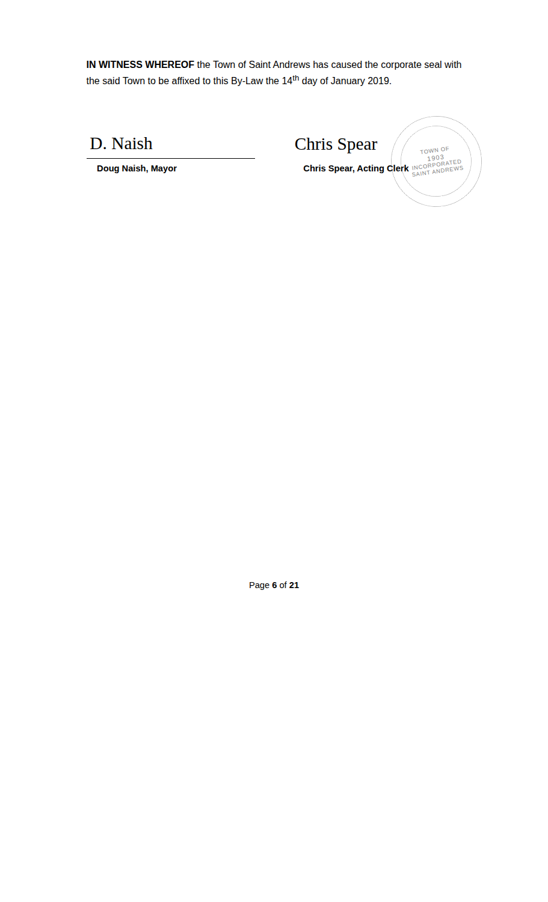IN WITNESS WHEREOF the Town of Saint Andrews has caused the corporate seal with the said Town to be affixed to this By-Law the 14th day of January 2019.
D. Naish
Doug Naish, Mayor
Chris Spear
Chris Spear, Acting Clerk
TOWN OF 1903 INCORPORATED SAINT ANDREWS
Page 6 of 21